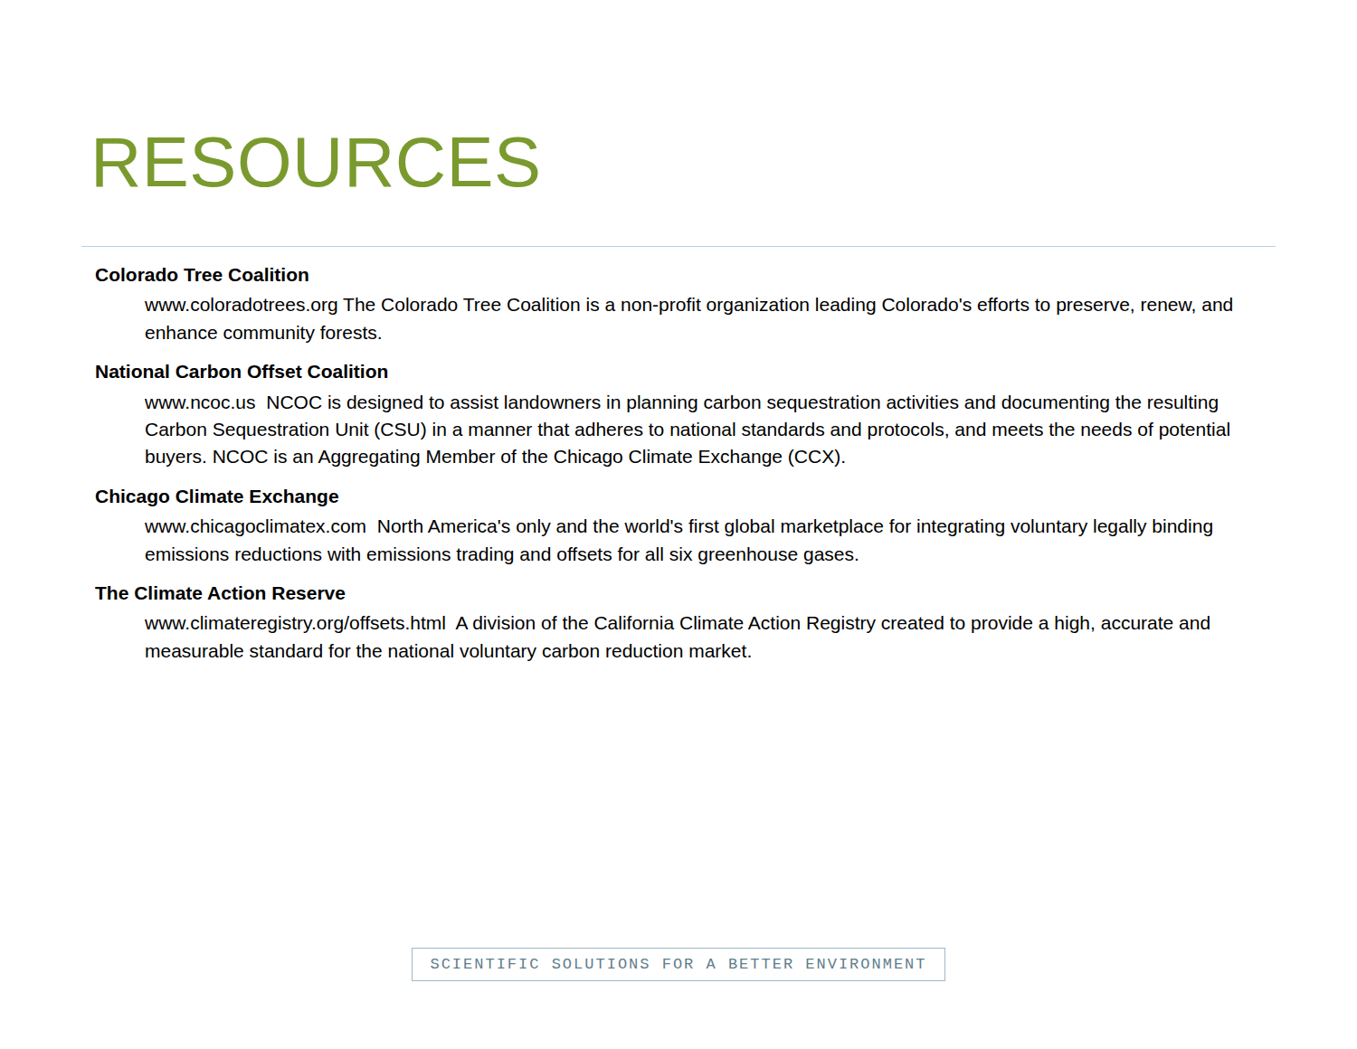RESOURCES
Colorado Tree Coalition
www.coloradotrees.org The Colorado Tree Coalition is a non-profit organization leading Colorado's efforts to preserve, renew, and enhance community forests.
National Carbon Offset Coalition
www.ncoc.us NCOC is designed to assist landowners in planning carbon sequestration activities and documenting the resulting Carbon Sequestration Unit (CSU) in a manner that adheres to national standards and protocols, and meets the needs of potential buyers. NCOC is an Aggregating Member of the Chicago Climate Exchange (CCX).
Chicago Climate Exchange
www.chicagoclimatex.com North America's only and the world's first global marketplace for integrating voluntary legally binding emissions reductions with emissions trading and offsets for all six greenhouse gases.
The Climate Action Reserve
www.climateregistry.org/offsets.html A division of the California Climate Action Registry created to provide a high, accurate and measurable standard for the national voluntary carbon reduction market.
SCIENTIFIC SOLUTIONS FOR A BETTER ENVIRONMENT